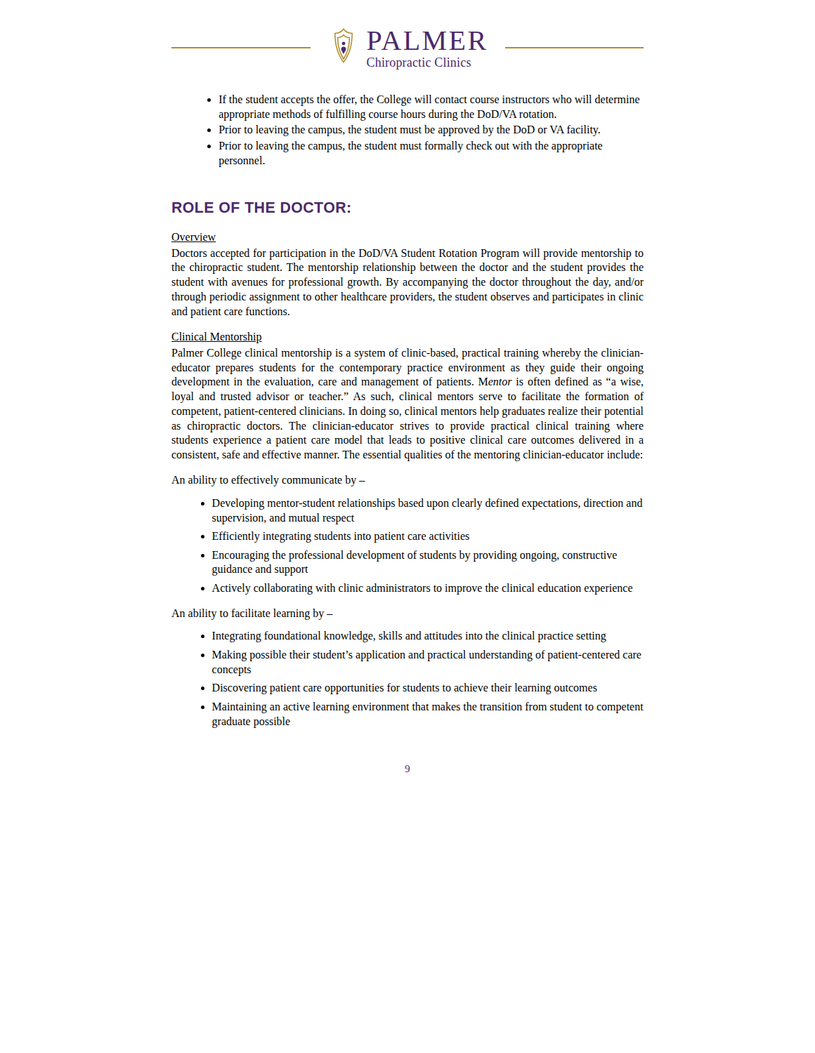PALMER
Chiropractic Clinics
If the student accepts the offer, the College will contact course instructors who will determine appropriate methods of fulfilling course hours during the DoD/VA rotation.
Prior to leaving the campus, the student must be approved by the DoD or VA facility.
Prior to leaving the campus, the student must formally check out with the appropriate personnel.
ROLE OF THE DOCTOR:
Overview
Doctors accepted for participation in the DoD/VA Student Rotation Program will provide mentorship to the chiropractic student. The mentorship relationship between the doctor and the student provides the student with avenues for professional growth. By accompanying the doctor throughout the day, and/or through periodic assignment to other healthcare providers, the student observes and participates in clinic and patient care functions.
Clinical Mentorship
Palmer College clinical mentorship is a system of clinic-based, practical training whereby the clinician-educator prepares students for the contemporary practice environment as they guide their ongoing development in the evaluation, care and management of patients. Mentor is often defined as “a wise, loyal and trusted advisor or teacher.” As such, clinical mentors serve to facilitate the formation of competent, patient-centered clinicians. In doing so, clinical mentors help graduates realize their potential as chiropractic doctors. The clinician-educator strives to provide practical clinical training where students experience a patient care model that leads to positive clinical care outcomes delivered in a consistent, safe and effective manner. The essential qualities of the mentoring clinician-educator include:
An ability to effectively communicate by –
Developing mentor-student relationships based upon clearly defined expectations, direction and supervision, and mutual respect
Efficiently integrating students into patient care activities
Encouraging the professional development of students by providing ongoing, constructive guidance and support
Actively collaborating with clinic administrators to improve the clinical education experience
An ability to facilitate learning by –
Integrating foundational knowledge, skills and attitudes into the clinical practice setting
Making possible their student’s application and practical understanding of patient-centered care concepts
Discovering patient care opportunities for students to achieve their learning outcomes
Maintaining an active learning environment that makes the transition from student to competent graduate possible
9